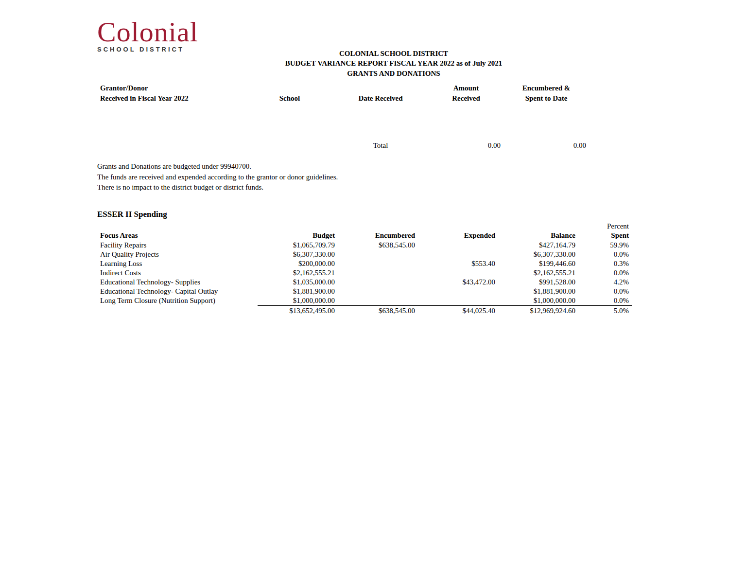Colonial
SCHOOL DISTRICT
COLONIAL SCHOOL DISTRICT
BUDGET VARIANCE REPORT FISCAL YEAR 2022 as of July 2021
GRANTS AND DONATIONS
| Grantor/Donor | | | Amount | Encumbered & | |
| --- | --- | --- | --- | --- | --- |
| Received in Fiscal Year 2022 | School | Date Received | Received | Spent to Date | |
| | | Total | 0.00 | 0.00 | |
Grants and Donations are budgeted under 99940700.
The funds are received and expended according to the grantor or donor guidelines.
There is no impact to the district budget or district funds.
ESSER II Spending
| | | | | | Percent |
| --- | --- | --- | --- | --- | --- |
| Focus Areas | Budget | Encumbered | Expended | Balance | Spent |
| Facility Repairs | $1,065,709.79 | $638,545.00 | | $427,164.79 | 59.9% |
| Air Quality Projects | $6,307,330.00 | | | $6,307,330.00 | 0.0% |
| Learning Loss | $200,000.00 | | $553.40 | $199,446.60 | 0.3% |
| Indirect Costs | $2,162,555.21 | | | $2,162,555.21 | 0.0% |
| Educational Technology- Supplies | $1,035,000.00 | | $43,472.00 | $991,528.00 | 4.2% |
| Educational Technology- Capital Outlay | $1,881,900.00 | | | $1,881,900.00 | 0.0% |
| Long Term Closure (Nutrition Support) | $1,000,000.00 | | | $1,000,000.00 | 0.0% |
| | $13,652,495.00 | $638,545.00 | $44,025.40 | $12,969,924.60 | 5.0% |